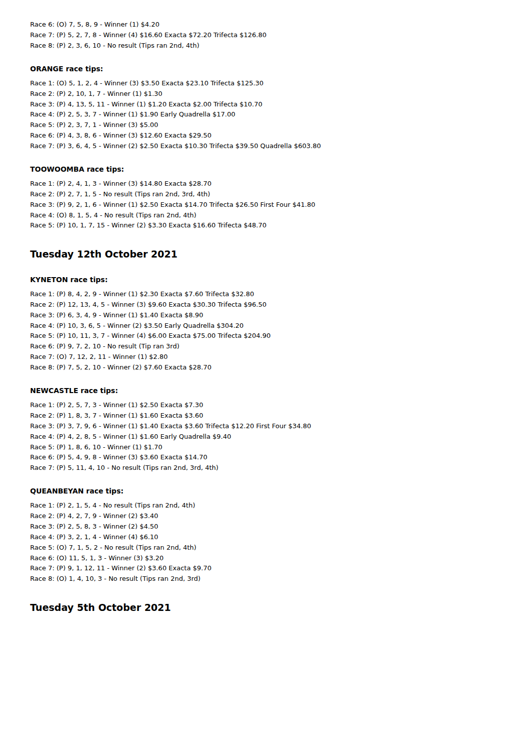Race 6: (O) 7, 5, 8, 9 - Winner (1) $4.20
Race 7: (P) 5, 2, 7, 8 - Winner (4) $16.60 Exacta $72.20 Trifecta $126.80
Race 8: (P) 2, 3, 6, 10 - No result (Tips ran 2nd, 4th)
ORANGE race tips:
Race 1: (O) 5, 1, 2, 4 - Winner (3) $3.50 Exacta $23.10 Trifecta $125.30
Race 2: (P) 2, 10, 1, 7 - Winner (1) $1.30
Race 3: (P) 4, 13, 5, 11 - Winner (1) $1.20 Exacta $2.00 Trifecta $10.70
Race 4: (P) 2, 5, 3, 7 - Winner (1) $1.90 Early Quadrella $17.00
Race 5: (P) 2, 3, 7, 1 - Winner (3) $5.00
Race 6: (P) 4, 3, 8, 6 - Winner (3) $12.60 Exacta $29.50
Race 7: (P) 3, 6, 4, 5 - Winner (2) $2.50 Exacta $10.30 Trifecta $39.50 Quadrella $603.80
TOOWOOMBA race tips:
Race 1: (P) 2, 4, 1, 3 - Winner (3) $14.80 Exacta $28.70
Race 2: (P) 2, 7, 1, 5 - No result (Tips ran 2nd, 3rd, 4th)
Race 3: (P) 9, 2, 1, 6 - Winner (1) $2.50 Exacta $14.70 Trifecta $26.50 First Four $41.80
Race 4: (O) 8, 1, 5, 4 - No result (Tips ran 2nd, 4th)
Race 5: (P) 10, 1, 7, 15 - Winner (2) $3.30 Exacta $16.60 Trifecta $48.70
Tuesday 12th October 2021
KYNETON race tips:
Race 1: (P) 8, 4, 2, 9 - Winner (1) $2.30 Exacta $7.60 Trifecta $32.80
Race 2: (P) 12, 13, 4, 5 - Winner (3) $9.60 Exacta $30.30 Trifecta $96.50
Race 3: (P) 6, 3, 4, 9 - Winner (1) $1.40 Exacta $8.90
Race 4: (P) 10, 3, 6, 5 - Winner (2) $3.50 Early Quadrella $304.20
Race 5: (P) 10, 11, 3, 7 - Winner (4) $6.00 Exacta $75.00 Trifecta $204.90
Race 6: (P) 9, 7, 2, 10 - No result (Tip ran 3rd)
Race 7: (O) 7, 12, 2, 11 - Winner (1) $2.80
Race 8: (P) 7, 5, 2, 10 - Winner (2) $7.60 Exacta $28.70
NEWCASTLE race tips:
Race 1: (P) 2, 5, 7, 3 - Winner (1) $2.50 Exacta $7.30
Race 2: (P) 1, 8, 3, 7 - Winner (1) $1.60 Exacta $3.60
Race 3: (P) 3, 7, 9, 6 - Winner (1) $1.40 Exacta $3.60 Trifecta $12.20 First Four $34.80
Race 4: (P) 4, 2, 8, 5 - Winner (1) $1.60 Early Quadrella $9.40
Race 5: (P) 1, 8, 6, 10 - Winner (1) $1.70
Race 6: (P) 5, 4, 9, 8 - Winner (3) $3.60 Exacta $14.70
Race 7: (P) 5, 11, 4, 10 - No result (Tips ran 2nd, 3rd, 4th)
QUEANBEYAN race tips:
Race 1: (P) 2, 1, 5, 4 - No result (Tips ran 2nd, 4th)
Race 2: (P) 4, 2, 7, 9 - Winner (2) $3.40
Race 3: (P) 2, 5, 8, 3 - Winner (2) $4.50
Race 4: (P) 3, 2, 1, 4 - Winner (4) $6.10
Race 5: (O) 7, 1, 5, 2 - No result (Tips ran 2nd, 4th)
Race 6: (O) 11, 5, 1, 3 - Winner (3) $3.20
Race 7: (P) 9, 1, 12, 11 - Winner (2) $3.60 Exacta $9.70
Race 8: (O) 1, 4, 10, 3 - No result (Tips ran 2nd, 3rd)
Tuesday 5th October 2021